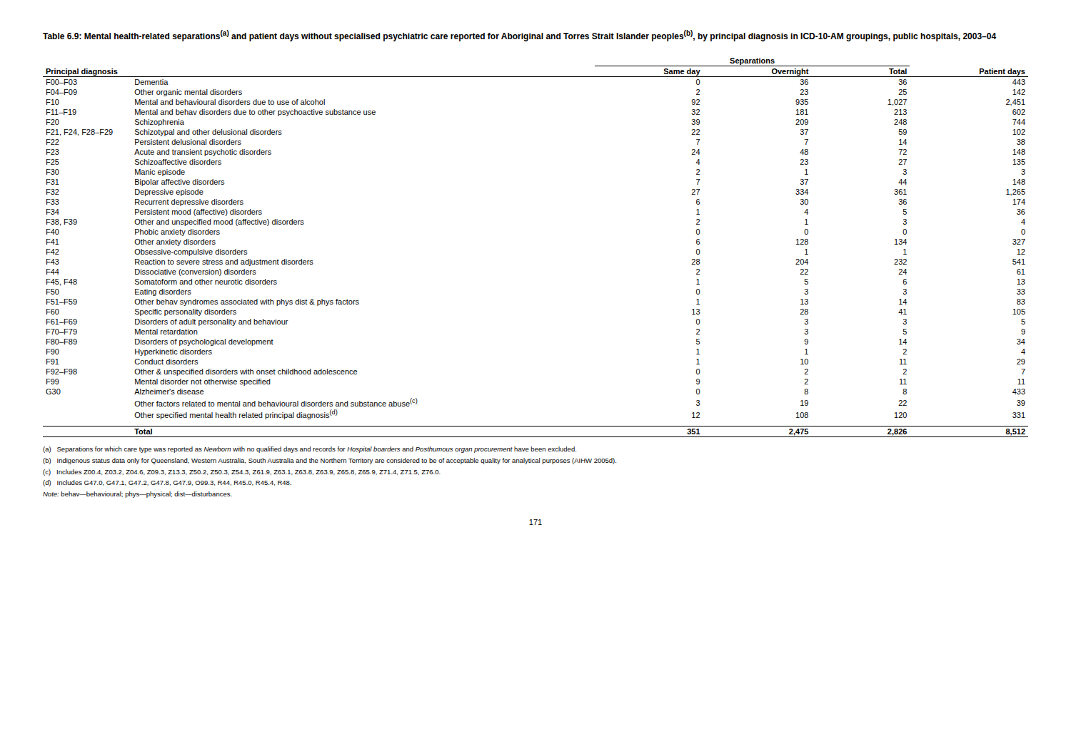Table 6.9: Mental health-related separations(a) and patient days without specialised psychiatric care reported for Aboriginal and Torres Strait Islander peoples(b), by principal diagnosis in ICD-10-AM groupings, public hospitals, 2003–04
| | Separations | |
| --- | --- | --- |
| Principal diagnosis | Same day | Overnight | Total | Patient days |
| F00–F03 | Dementia | 0 | 36 | 36 | 443 |
| F04–F09 | Other organic mental disorders | 2 | 23 | 25 | 142 |
| F10 | Mental and behavioural disorders due to use of alcohol | 92 | 935 | 1,027 | 2,451 |
| F11–F19 | Mental and behav disorders due to other psychoactive substance use | 32 | 181 | 213 | 602 |
| F20 | Schizophrenia | 39 | 209 | 248 | 744 |
| F21, F24, F28–F29 | Schizotypal and other delusional disorders | 22 | 37 | 59 | 102 |
| F22 | Persistent delusional disorders | 7 | 7 | 14 | 38 |
| F23 | Acute and transient psychotic disorders | 24 | 48 | 72 | 148 |
| F25 | Schizoaffective disorders | 4 | 23 | 27 | 135 |
| F30 | Manic episode | 2 | 1 | 3 | 3 |
| F31 | Bipolar affective disorders | 7 | 37 | 44 | 148 |
| F32 | Depressive episode | 27 | 334 | 361 | 1,265 |
| F33 | Recurrent depressive disorders | 6 | 30 | 36 | 174 |
| F34 | Persistent mood (affective) disorders | 1 | 4 | 5 | 36 |
| F38, F39 | Other and unspecified mood (affective) disorders | 2 | 1 | 3 | 4 |
| F40 | Phobic anxiety disorders | 0 | 0 | 0 | 0 |
| F41 | Other anxiety disorders | 6 | 128 | 134 | 327 |
| F42 | Obsessive-compulsive disorders | 0 | 1 | 1 | 12 |
| F43 | Reaction to severe stress and adjustment disorders | 28 | 204 | 232 | 541 |
| F44 | Dissociative (conversion) disorders | 2 | 22 | 24 | 61 |
| F45, F48 | Somatoform and other neurotic disorders | 1 | 5 | 6 | 13 |
| F50 | Eating disorders | 0 | 3 | 3 | 33 |
| F51–F59 | Other behav syndromes associated with phys dist & phys factors | 1 | 13 | 14 | 83 |
| F60 | Specific personality disorders | 13 | 28 | 41 | 105 |
| F61–F69 | Disorders of adult personality and behaviour | 0 | 3 | 3 | 5 |
| F70–F79 | Mental retardation | 2 | 3 | 5 | 9 |
| F80–F89 | Disorders of psychological development | 5 | 9 | 14 | 34 |
| F90 | Hyperkinetic disorders | 1 | 1 | 2 | 4 |
| F91 | Conduct disorders | 1 | 10 | 11 | 29 |
| F92–F98 | Other & unspecified disorders with onset childhood adolescence | 0 | 2 | 2 | 7 |
| F99 | Mental disorder not otherwise specified | 9 | 2 | 11 | 11 |
| G30 | Alzheimer's disease | 0 | 8 | 8 | 433 |
| | Other factors related to mental and behavioural disorders and substance abuse (c) | 3 | 19 | 22 | 39 |
| | Other specified mental health related principal diagnosis (d) | 12 | 108 | 120 | 331 |
| | Total | 351 | 2,475 | 2,826 | 8,512 |
(a) Separations for which care type was reported as Newborn with no qualified days and records for Hospital boarders and Posthumous organ procurement have been excluded.
(b) Indigenous status data only for Queensland, Western Australia, South Australia and the Northern Territory are considered to be of acceptable quality for analytical purposes (AIHW 2005d).
(c) Includes Z00.4, Z03.2, Z04.6, Z09.3, Z13.3, Z50.2, Z50.3, Z54.3, Z61.9, Z63.1, Z63.8, Z63.9, Z65.8, Z65.9, Z71.4, Z71.5, Z76.0.
(d) Includes G47.0, G47.1, G47.2, G47.8, G47.9, O99.3, R44, R45.0, R45.4, R48.
Note: behav—behavioural; phys—physical; dist—disturbances.
171